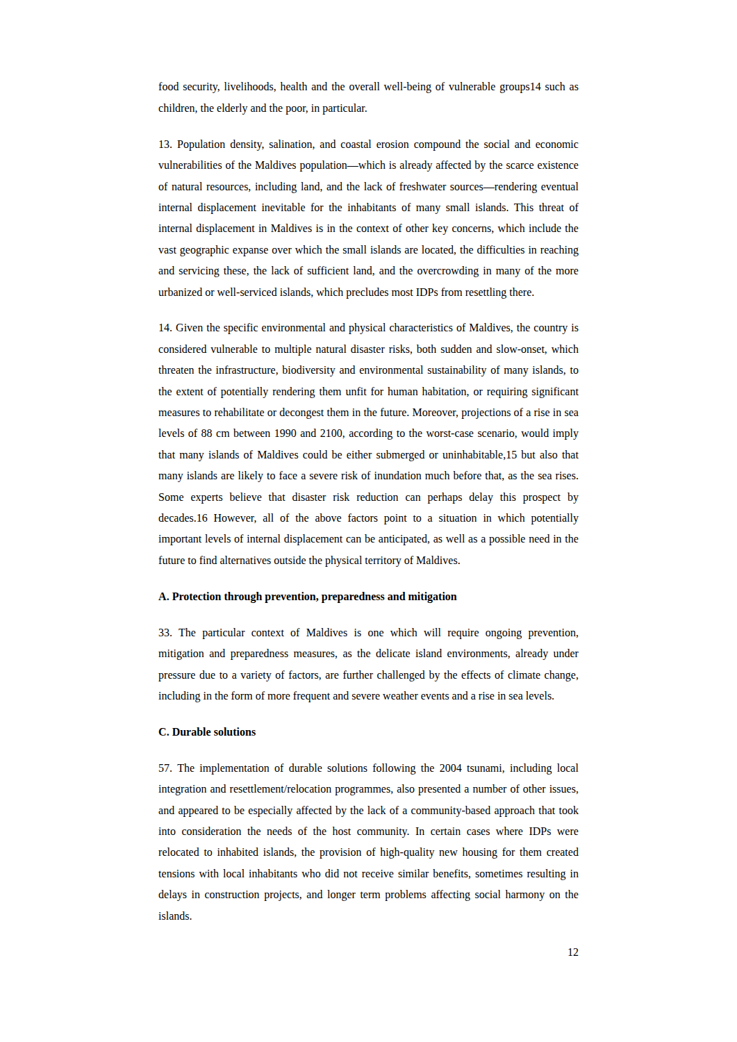food security, livelihoods, health and the overall well-being of vulnerable groups14 such as children, the elderly and the poor, in particular.
13. Population density, salination, and coastal erosion compound the social and economic vulnerabilities of the Maldives population—which is already affected by the scarce existence of natural resources, including land, and the lack of freshwater sources—rendering eventual internal displacement inevitable for the inhabitants of many small islands. This threat of internal displacement in Maldives is in the context of other key concerns, which include the vast geographic expanse over which the small islands are located, the difficulties in reaching and servicing these, the lack of sufficient land, and the overcrowding in many of the more urbanized or well-serviced islands, which precludes most IDPs from resettling there.
14. Given the specific environmental and physical characteristics of Maldives, the country is considered vulnerable to multiple natural disaster risks, both sudden and slow-onset, which threaten the infrastructure, biodiversity and environmental sustainability of many islands, to the extent of potentially rendering them unfit for human habitation, or requiring significant measures to rehabilitate or decongest them in the future. Moreover, projections of a rise in sea levels of 88 cm between 1990 and 2100, according to the worst-case scenario, would imply that many islands of Maldives could be either submerged or uninhabitable,15 but also that many islands are likely to face a severe risk of inundation much before that, as the sea rises. Some experts believe that disaster risk reduction can perhaps delay this prospect by decades.16 However, all of the above factors point to a situation in which potentially important levels of internal displacement can be anticipated, as well as a possible need in the future to find alternatives outside the physical territory of Maldives.
A. Protection through prevention, preparedness and mitigation
33. The particular context of Maldives is one which will require ongoing prevention, mitigation and preparedness measures, as the delicate island environments, already under pressure due to a variety of factors, are further challenged by the effects of climate change, including in the form of more frequent and severe weather events and a rise in sea levels.
C. Durable solutions
57. The implementation of durable solutions following the 2004 tsunami, including local integration and resettlement/relocation programmes, also presented a number of other issues, and appeared to be especially affected by the lack of a community-based approach that took into consideration the needs of the host community. In certain cases where IDPs were relocated to inhabited islands, the provision of high-quality new housing for them created tensions with local inhabitants who did not receive similar benefits, sometimes resulting in delays in construction projects, and longer term problems affecting social harmony on the islands.
12